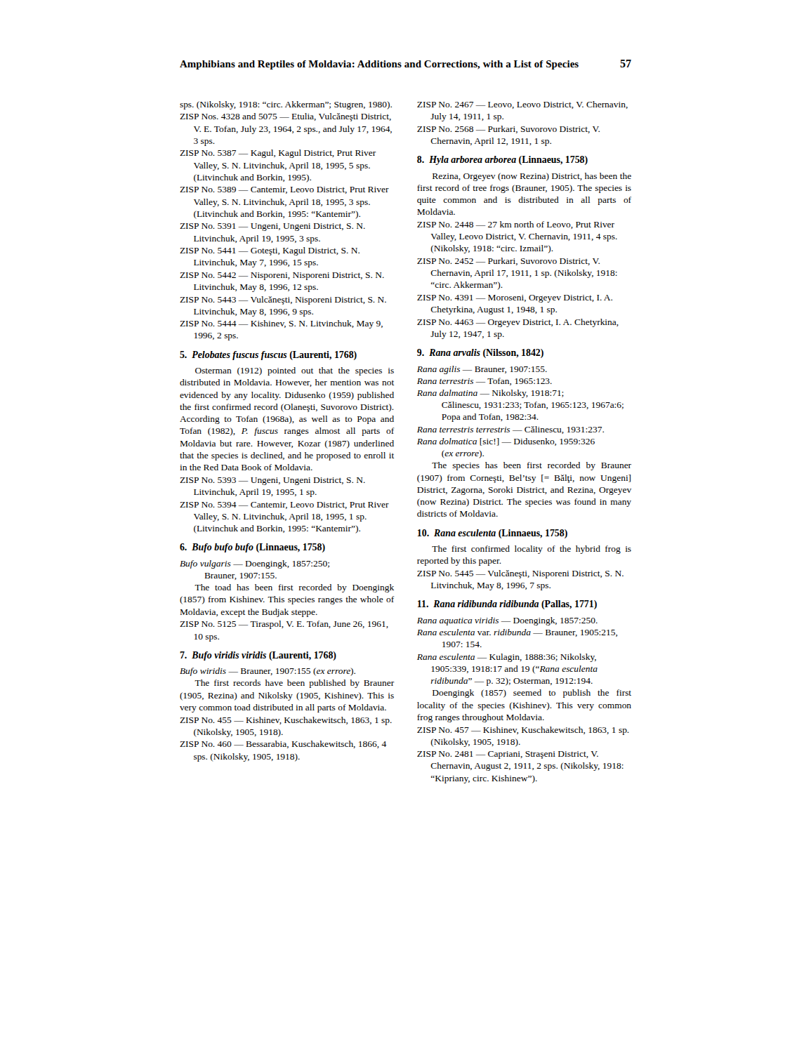Amphibians and Reptiles of Moldavia: Additions and Corrections, with a List of Species
57
sps. (Nikolsky, 1918: “circ. Akkerman”; Stugren, 1980).
ZISP Nos. 4328 and 5075 — Etulia, Vulcăneşti District, V. E. Tofan, July 23, 1964, 2 sps., and July 17, 1964, 3 sps.
ZISP No. 5387 — Kagul, Kagul District, Prut River Valley, S. N. Litvinchuk, April 18, 1995, 5 sps. (Litvinchuk and Borkin, 1995).
ZISP No. 5389 — Cantemir, Leovo District, Prut River Valley, S. N. Litvinchuk, April 18, 1995, 3 sps. (Litvinchuk and Borkin, 1995: “Kantemir”).
ZISP No. 5391 — Ungeni, Ungeni District, S. N. Litvinchuk, April 19, 1995, 3 sps.
ZISP No. 5441 — Goteşti, Kagul District, S. N. Litvinchuk, May 7, 1996, 15 sps.
ZISP No. 5442 — Nisporeni, Nisporeni District, S. N. Litvinchuk, May 8, 1996, 12 sps.
ZISP No. 5443 — Vulcăneşti, Nisporeni District, S. N. Litvinchuk, May 8, 1996, 9 sps.
ZISP No. 5444 — Kishinev, S. N. Litvinchuk, May 9, 1996, 2 sps.
5. Pelobates fuscus fuscus (Laurenti, 1768)
Osterman (1912) pointed out that the species is distributed in Moldavia. However, her mention was not evidenced by any locality. Didusenko (1959) published the first confirmed record (Olaneşti, Suvorovo District). According to Tofan (1968a), as well as to Popa and Tofan (1982), P. fuscus ranges almost all parts of Moldavia but rare. However, Kozar (1987) underlined that the species is declined, and he proposed to enroll it in the Red Data Book of Moldavia.
ZISP No. 5393 — Ungeni, Ungeni District, S. N. Litvinchuk, April 19, 1995, 1 sp.
ZISP No. 5394 — Cantemir, Leovo District, Prut River Valley, S. N. Litvinchuk, April 18, 1995, 1 sp. (Litvinchuk and Borkin, 1995: “Kantemir”).
6. Bufo bufo bufo (Linnaeus, 1758)
Bufo vulgaris — Doengingk, 1857:250;
Brauner, 1907:155.
The toad has been first recorded by Doengingk (1857) from Kishinev. This species ranges the whole of Moldavia, except the Budjak steppe.
ZISP No. 5125 — Tiraspol, V. E. Tofan, June 26, 1961, 10 sps.
7. Bufo viridis viridis (Laurenti, 1768)
Bufo wiridis — Brauner, 1907:155 (ex errore).
The first records have been published by Brauner (1905, Rezina) and Nikolsky (1905, Kishinev). This is very common toad distributed in all parts of Moldavia.
ZISP No. 455 — Kishinev, Kuschakewitsch, 1863, 1 sp. (Nikolsky, 1905, 1918).
ZISP No. 460 — Bessarabia, Kuschakewitsch, 1866, 4 sps. (Nikolsky, 1905, 1918).
ZISP No. 2467 — Leovo, Leovo District, V. Chernavin, July 14, 1911, 1 sp.
ZISP No. 2568 — Purkari, Suvorovo District, V. Chernavin, April 12, 1911, 1 sp.
8. Hyla arborea arborea (Linnaeus, 1758)
Rezina, Orgeyev (now Rezina) District, has been the first record of tree frogs (Brauner, 1905). The species is quite common and is distributed in all parts of Moldavia.
ZISP No. 2448 — 27 km north of Leovo, Prut River Valley, Leovo District, V. Chernavin, 1911, 4 sps. (Nikolsky, 1918: “circ. Izmail”).
ZISP No. 2452 — Purkari, Suvorovo District, V. Chernavin, April 17, 1911, 1 sp. (Nikolsky, 1918: “circ. Akkerman”).
ZISP No. 4391 — Moroseni, Orgeyev District, I. A. Chetyrkina, August 1, 1948, 1 sp.
ZISP No. 4463 — Orgeyev District, I. A. Chetyrkina, July 12, 1947, 1 sp.
9. Rana arvalis (Nilsson, 1842)
Rana agilis — Brauner, 1907:155.
Rana terrestris — Tofan, 1965:123.
Rana dalmatina — Nikolsky, 1918:71;
Călinescu, 1931:233; Tofan, 1965:123, 1967a:6;
Popa and Tofan, 1982:34.
Rana terrestris terrestris — Călinescu, 1931:237.
Rana dolmatica [sic!] — Didusenko, 1959:326
(ex errore).
The species has been first recorded by Brauner (1907) from Corneşti, Bel’tsy [= Bălţi, now Ungeni] District, Zagorna, Soroki District, and Rezina, Orgeyev (now Rezina) District. The species was found in many districts of Moldavia.
10. Rana esculenta (Linnaeus, 1758)
The first confirmed locality of the hybrid frog is reported by this paper.
ZISP No. 5445 — Vulcăneşti, Nisporeni District, S. N. Litvinchuk, May 8, 1996, 7 sps.
11. Rana ridibunda ridibunda (Pallas, 1771)
Rana aquatica viridis — Doengingk, 1857:250.
Rana esculenta var. ridibunda — Brauner, 1905:215,
1907: 154.
Rana esculenta — Kulagin, 1888:36; Nikolsky, 1905:339, 1918:17 and 19 (“Rana esculenta ridibunda” — p. 32); Osterman, 1912:194.
Doengingk (1857) seemed to publish the first locality of the species (Kishinev). This very common frog ranges throughout Moldavia.
ZISP No. 457 — Kishinev, Kuschakewitsch, 1863, 1 sp. (Nikolsky, 1905, 1918).
ZISP No. 2481 — Capriani, Straşeni District, V. Chernavin, August 2, 1911, 2 sps. (Nikolsky, 1918: “Kipriany, circ. Kishinew”).